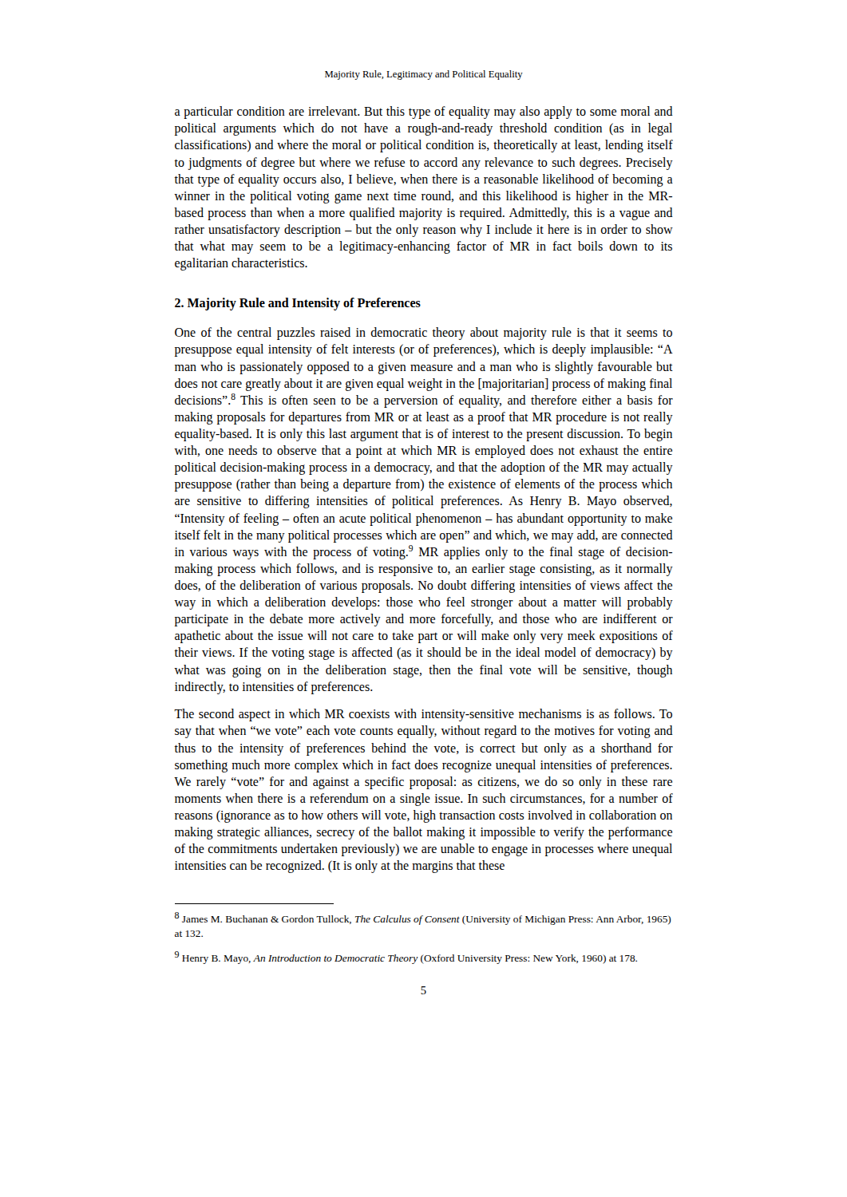Majority Rule, Legitimacy and Political Equality
a particular condition are irrelevant. But this type of equality may also apply to some moral and political arguments which do not have a rough-and-ready threshold condition (as in legal classifications) and where the moral or political condition is, theoretically at least, lending itself to judgments of degree but where we refuse to accord any relevance to such degrees. Precisely that type of equality occurs also, I believe, when there is a reasonable likelihood of becoming a winner in the political voting game next time round, and this likelihood is higher in the MR-based process than when a more qualified majority is required. Admittedly, this is a vague and rather unsatisfactory description – but the only reason why I include it here is in order to show that what may seem to be a legitimacy-enhancing factor of MR in fact boils down to its egalitarian characteristics.
2. Majority Rule and Intensity of Preferences
One of the central puzzles raised in democratic theory about majority rule is that it seems to presuppose equal intensity of felt interests (or of preferences), which is deeply implausible: “A man who is passionately opposed to a given measure and a man who is slightly favourable but does not care greatly about it are given equal weight in the [majoritarian] process of making final decisions”.8 This is often seen to be a perversion of equality, and therefore either a basis for making proposals for departures from MR or at least as a proof that MR procedure is not really equality-based. It is only this last argument that is of interest to the present discussion. To begin with, one needs to observe that a point at which MR is employed does not exhaust the entire political decision-making process in a democracy, and that the adoption of the MR may actually presuppose (rather than being a departure from) the existence of elements of the process which are sensitive to differing intensities of political preferences. As Henry B. Mayo observed, “Intensity of feeling – often an acute political phenomenon – has abundant opportunity to make itself felt in the many political processes which are open” and which, we may add, are connected in various ways with the process of voting.9 MR applies only to the final stage of decision-making process which follows, and is responsive to, an earlier stage consisting, as it normally does, of the deliberation of various proposals. No doubt differing intensities of views affect the way in which a deliberation develops: those who feel stronger about a matter will probably participate in the debate more actively and more forcefully, and those who are indifferent or apathetic about the issue will not care to take part or will make only very meek expositions of their views. If the voting stage is affected (as it should be in the ideal model of democracy) by what was going on in the deliberation stage, then the final vote will be sensitive, though indirectly, to intensities of preferences.
The second aspect in which MR coexists with intensity-sensitive mechanisms is as follows. To say that when “we vote” each vote counts equally, without regard to the motives for voting and thus to the intensity of preferences behind the vote, is correct but only as a shorthand for something much more complex which in fact does recognize unequal intensities of preferences. We rarely “vote” for and against a specific proposal: as citizens, we do so only in these rare moments when there is a referendum on a single issue. In such circumstances, for a number of reasons (ignorance as to how others will vote, high transaction costs involved in collaboration on making strategic alliances, secrecy of the ballot making it impossible to verify the performance of the commitments undertaken previously) we are unable to engage in processes where unequal intensities can be recognized. (It is only at the margins that these
8 James M. Buchanan & Gordon Tullock, The Calculus of Consent (University of Michigan Press: Ann Arbor, 1965) at 132.
9 Henry B. Mayo, An Introduction to Democratic Theory (Oxford University Press: New York, 1960) at 178.
5